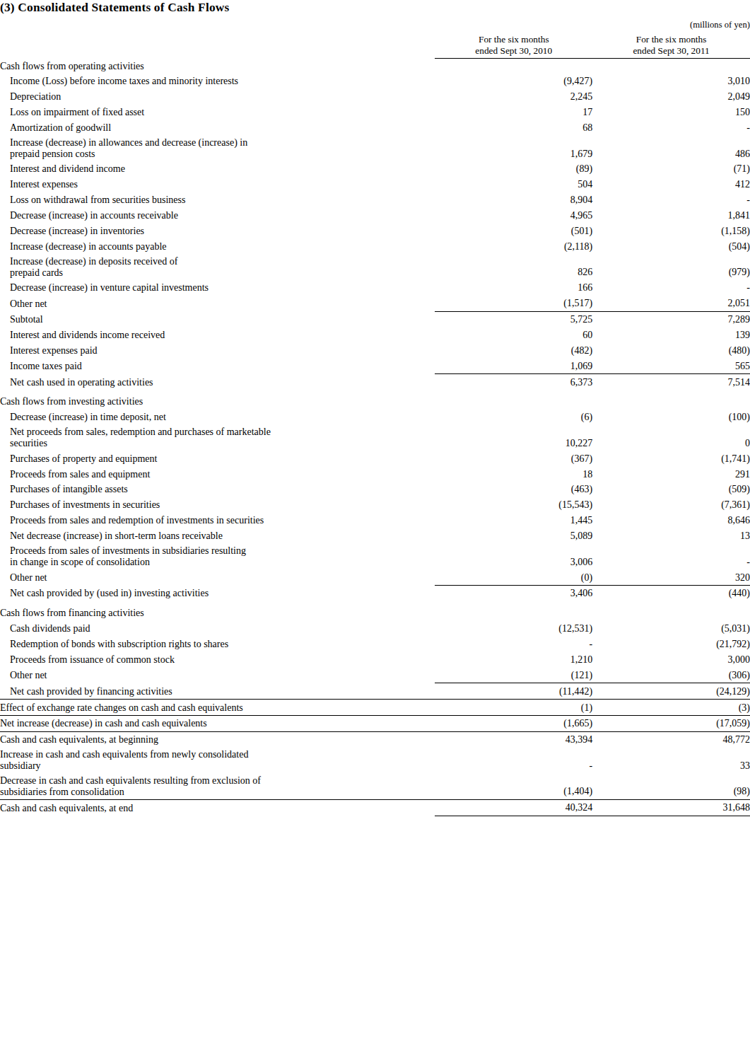(3) Consolidated Statements of Cash Flows
(millions of yen)
| | For the six months ended Sept 30, 2010 | For the six months ended Sept 30, 2011 |
| --- | --- | --- |
| Cash flows from operating activities | | |
| Income (Loss) before income taxes and minority interests | (9,427) | 3,010 |
| Depreciation | 2,245 | 2,049 |
| Loss on impairment of fixed asset | 17 | 150 |
| Amortization of goodwill | 68 | - |
| Increase (decrease) in allowances and decrease (increase) in prepaid pension costs | 1,679 | 486 |
| Interest and dividend income | (89) | (71) |
| Interest expenses | 504 | 412 |
| Loss on withdrawal from securities business | 8,904 | - |
| Decrease (increase) in accounts receivable | 4,965 | 1,841 |
| Decrease (increase) in inventories | (501) | (1,158) |
| Increase (decrease) in accounts payable | (2,118) | (504) |
| Increase (decrease) in deposits received of prepaid cards | 826 | (979) |
| Decrease (increase) in venture capital investments | 166 | - |
| Other net | (1,517) | 2,051 |
| Subtotal | 5,725 | 7,289 |
| Interest and dividends income received | 60 | 139 |
| Interest expenses paid | (482) | (480) |
| Income taxes paid | 1,069 | 565 |
| Net cash used in operating activities | 6,373 | 7,514 |
| Cash flows from investing activities | | |
| Decrease (increase) in time deposit, net | (6) | (100) |
| Net proceeds from sales, redemption and purchases of marketable securities | 10,227 | 0 |
| Purchases of property and equipment | (367) | (1,741) |
| Proceeds from sales and equipment | 18 | 291 |
| Purchases of intangible assets | (463) | (509) |
| Purchases of investments in securities | (15,543) | (7,361) |
| Proceeds from sales and redemption of investments in securities | 1,445 | 8,646 |
| Net decrease (increase) in short-term loans receivable | 5,089 | 13 |
| Proceeds from sales of investments in subsidiaries resulting in change in scope of consolidation | 3,006 | - |
| Other net | (0) | 320 |
| Net cash provided by (used in) investing activities | 3,406 | (440) |
| Cash flows from financing activities | | |
| Cash dividends paid | (12,531) | (5,031) |
| Redemption of bonds with subscription rights to shares | - | (21,792) |
| Proceeds from issuance of common stock | 1,210 | 3,000 |
| Other net | (121) | (306) |
| Net cash provided by financing activities | (11,442) | (24,129) |
| Effect of exchange rate changes on cash and cash equivalents | (1) | (3) |
| Net increase (decrease) in cash and cash equivalents | (1,665) | (17,059) |
| Cash and cash equivalents, at beginning | 43,394 | 48,772 |
| Increase in cash and cash equivalents from newly consolidated subsidiary | - | 33 |
| Decrease in cash and cash equivalents resulting from exclusion of subsidiaries from consolidation | (1,404) | (98) |
| Cash and cash equivalents, at end | 40,324 | 31,648 |